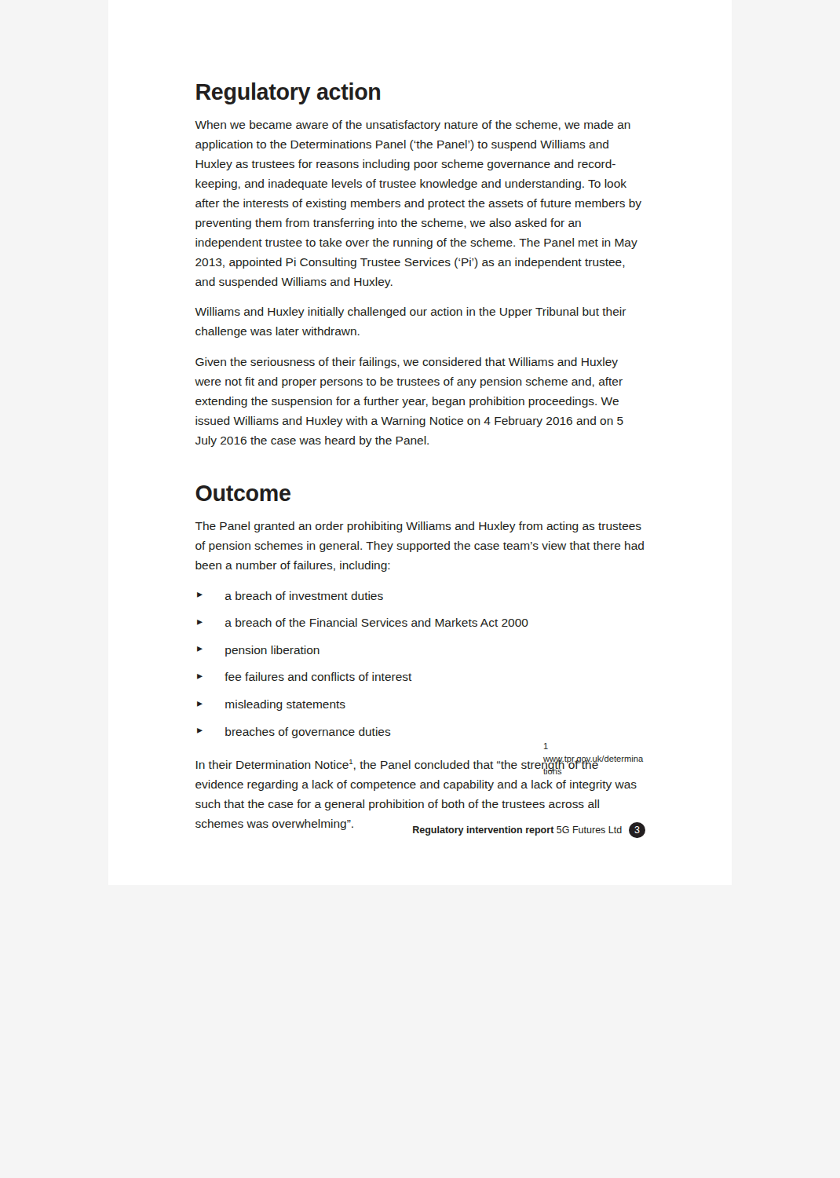Regulatory action
When we became aware of the unsatisfactory nature of the scheme, we made an application to the Determinations Panel (‘the Panel’) to suspend Williams and Huxley as trustees for reasons including poor scheme governance and record-keeping, and inadequate levels of trustee knowledge and understanding. To look after the interests of existing members and protect the assets of future members by preventing them from transferring into the scheme, we also asked for an independent trustee to take over the running of the scheme. The Panel met in May 2013, appointed Pi Consulting Trustee Services (‘Pi’) as an independent trustee, and suspended Williams and Huxley.
Williams and Huxley initially challenged our action in the Upper Tribunal but their challenge was later withdrawn.
Given the seriousness of their failings, we considered that Williams and Huxley were not fit and proper persons to be trustees of any pension scheme and, after extending the suspension for a further year, began prohibition proceedings. We issued Williams and Huxley with a Warning Notice on 4 February 2016 and on 5 July 2016 the case was heard by the Panel.
Outcome
The Panel granted an order prohibiting Williams and Huxley from acting as trustees of pension schemes in general. They supported the case team’s view that there had been a number of failures, including:
a breach of investment duties
a breach of the Financial Services and Markets Act 2000
pension liberation
fee failures and conflicts of interest
misleading statements
breaches of governance duties
In their Determination Notice1, the Panel concluded that “the strength of the evidence regarding a lack of competence and capability and a lack of integrity was such that the case for a general prohibition of both of the trustees across all schemes was overwhelming”.
1
www.tpr.gov.uk/determinations
Regulatory intervention report 5G Futures Ltd 3